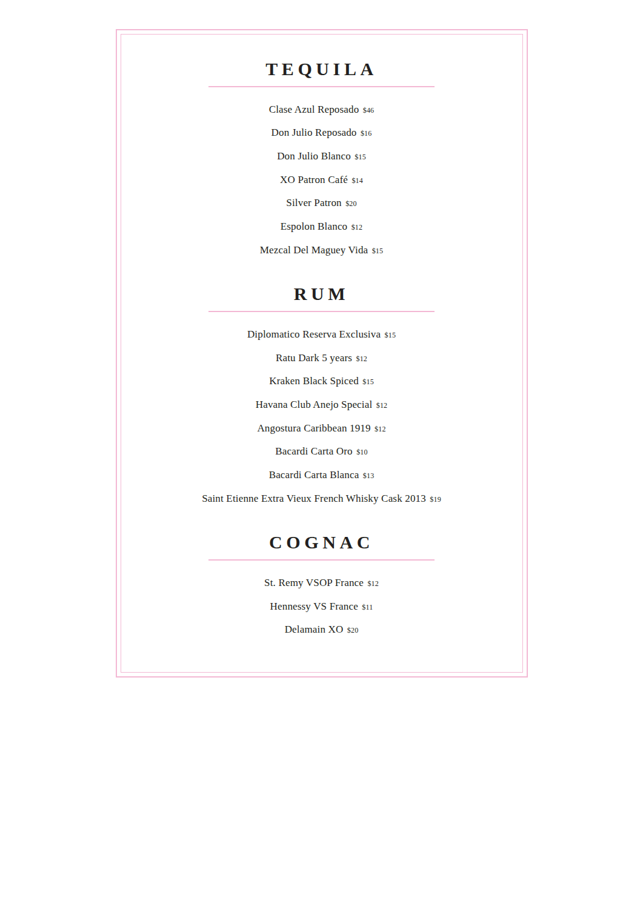Tequila
Clase Azul Reposado $46
Don Julio Reposado $16
Don Julio Blanco $15
XO Patron Café $14
Silver Patron $20
Espolon Blanco $12
Mezcal Del Maguey Vida $15
Rum
Diplomatico Reserva Exclusiva $15
Ratu Dark 5 years $12
Kraken Black Spiced $15
Havana Club Anejo Special $12
Angostura Caribbean 1919 $12
Bacardi Carta Oro $10
Bacardi Carta Blanca $13
Saint Etienne Extra Vieux French Whisky Cask 2013 $19
Cognac
St. Remy VSOP France $12
Hennessy VS France $11
Delamain XO $20